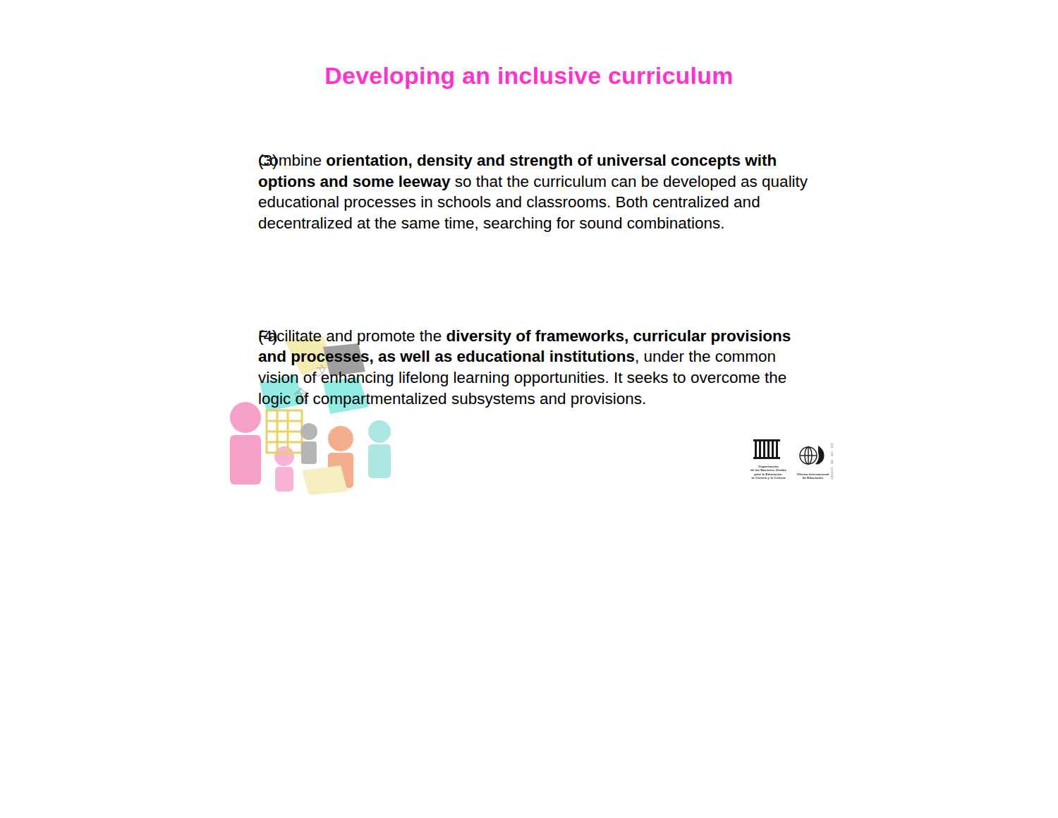Developing an inclusive curriculum
(3)
Combine orientation, density and strength of universal concepts with options and some leeway so that the curriculum can be developed as quality educational processes in schools and classrooms. Both centralized and decentralized at the same time, searching for sound combinations.
(4)
Facilitate and promote the diversity of frameworks, curricular provisions and processes, as well as educational institutions, under the common vision of enhancing lifelong learning opportunities. It seeks to overcome the logic of compartmentalized subsystems and provisions.
金 文
Organización
de las Naciones Unidas
para la Educación,
la Ciencia y la Cultura
Oficina Internacional
de Educación
UNESCO · IBE · BIE · OIE